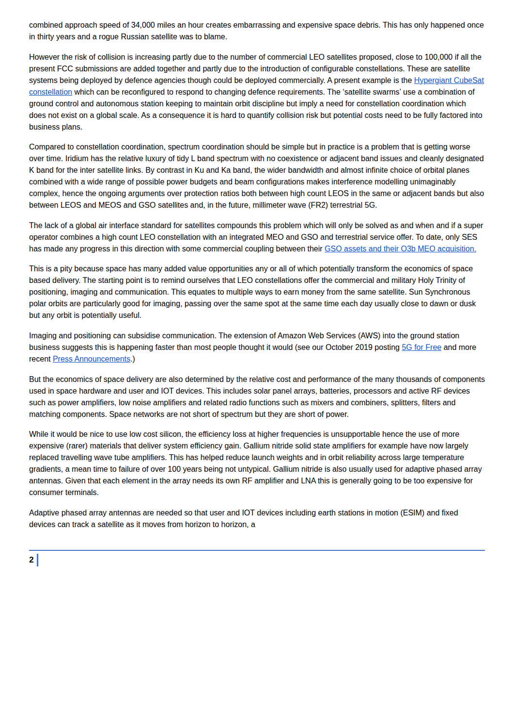combined approach speed of 34,000 miles an hour creates embarrassing and expensive space debris. This has only happened once in thirty years and a rogue Russian satellite was to blame.
However the risk of collision is increasing partly due to the number of commercial LEO satellites proposed, close to 100,000 if all the present FCC submissions are added together and partly due to the introduction of configurable constellations. These are satellite systems being deployed by defence agencies though could be deployed commercially. A present example is the Hypergiant CubeSat constellation which can be reconfigured to respond to changing defence requirements. The ‘satellite swarms’ use a combination of ground control and autonomous station keeping to maintain orbit discipline but imply a need for constellation coordination which does not exist on a global scale. As a consequence it is hard to quantify collision risk but potential costs need to be fully factored into business plans.
Compared to constellation coordination, spectrum coordination should be simple but in practice is a problem that is getting worse over time. Iridium has the relative luxury of tidy L band spectrum with no coexistence or adjacent band issues and cleanly designated K band for the inter satellite links. By contrast in Ku and Ka band, the wider bandwidth and almost infinite choice of orbital planes combined with a wide range of possible power budgets and beam configurations makes interference modelling unimaginably complex, hence the ongoing arguments over protection ratios both between high count LEOS in the same or adjacent bands but also between LEOS and MEOS and GSO satellites and, in the future, millimeter wave (FR2) terrestrial 5G.
The lack of a global air interface standard for satellites compounds this problem which will only be solved as and when and if a super operator combines a high count LEO constellation with an integrated MEO and GSO and terrestrial service offer. To date, only SES has made any progress in this direction with some commercial coupling between their GSO assets and their O3b MEO acquisition.
This is a pity because space has many added value opportunities any or all of which potentially transform the economics of space based delivery. The starting point is to remind ourselves that LEO constellations offer the commercial and military Holy Trinity of positioning, imaging and communication. This equates to multiple ways to earn money from the same satellite. Sun Synchronous polar orbits are particularly good for imaging, passing over the same spot at the same time each day usually close to dawn or dusk but any orbit is potentially useful.
Imaging and positioning can subsidise communication. The extension of Amazon Web Services (AWS) into the ground station business suggests this is happening faster than most people thought it would (see our October 2019 posting 5G for Free and more recent Press Announcements.)
But the economics of space delivery are also determined by the relative cost and performance of the many thousands of components used in space hardware and user and IOT devices. This includes solar panel arrays, batteries, processors and active RF devices such as power amplifiers, low noise amplifiers and related radio functions such as mixers and combiners, splitters, filters and matching components. Space networks are not short of spectrum but they are short of power.
While it would be nice to use low cost silicon, the efficiency loss at higher frequencies is unsupportable hence the use of more expensive (rarer) materials that deliver system efficiency gain. Gallium nitride solid state amplifiers for example have now largely replaced travelling wave tube amplifiers. This has helped reduce launch weights and in orbit reliability across large temperature gradients, a mean time to failure of over 100 years being not untypical. Gallium nitride is also usually used for adaptive phased array antennas. Given that each element in the array needs its own RF amplifier and LNA this is generally going to be too expensive for consumer terminals.
Adaptive phased array antennas are needed so that user and IOT devices including earth stations in motion (ESIM) and fixed devices can track a satellite as it moves from horizon to horizon, a
2